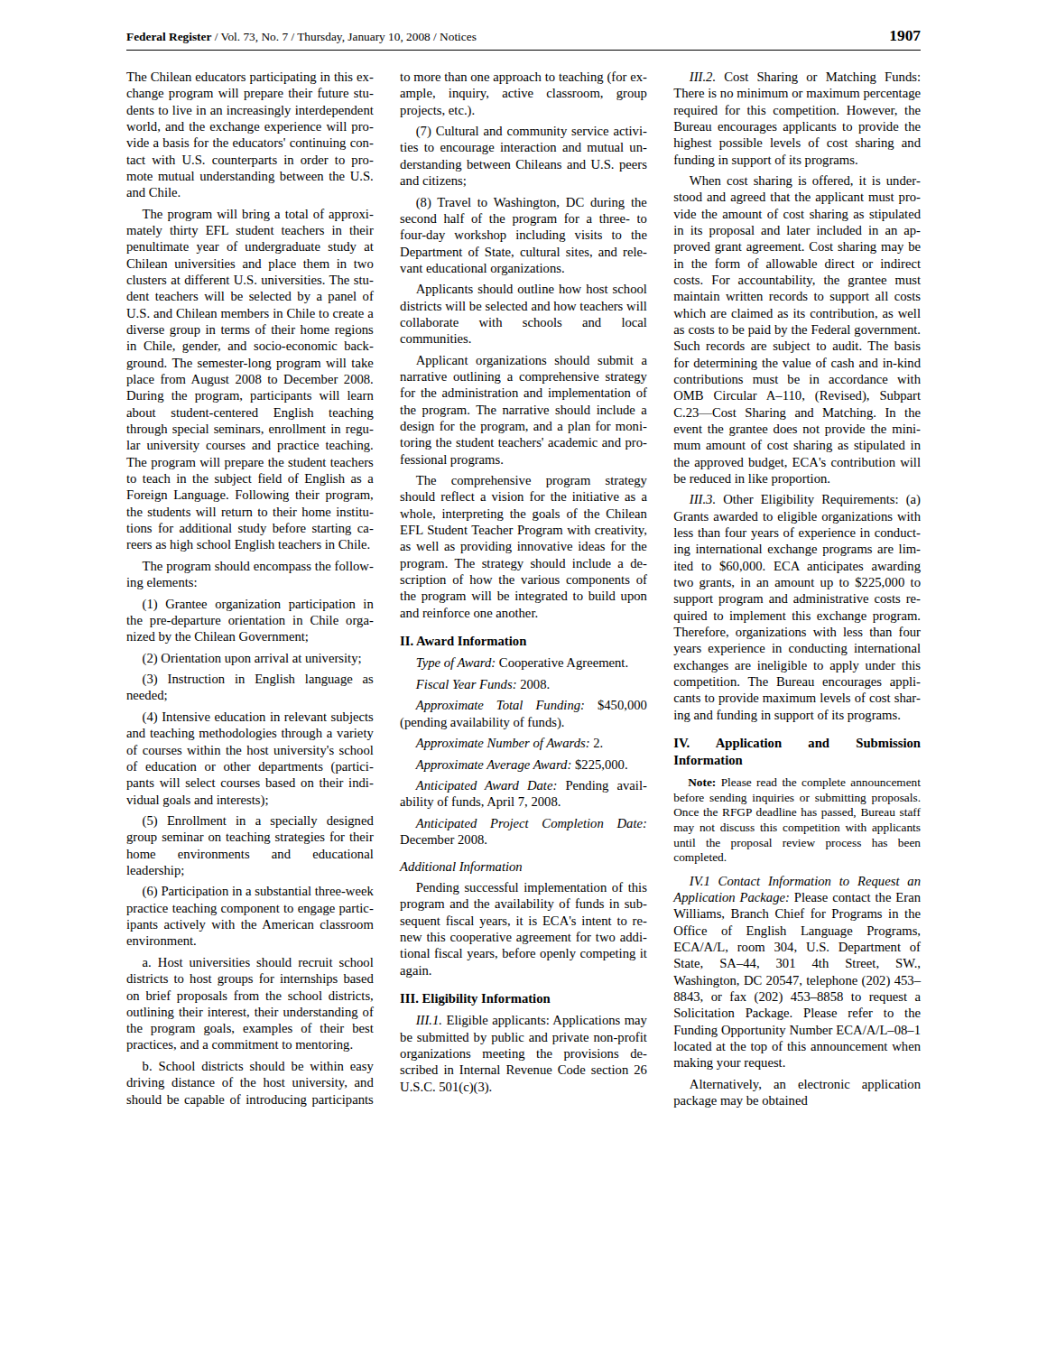Federal Register / Vol. 73, No. 7 / Thursday, January 10, 2008 / Notices 1907
The Chilean educators participating in this exchange program will prepare their future students to live in an increasingly interdependent world, and the exchange experience will provide a basis for the educators' continuing contact with U.S. counterparts in order to promote mutual understanding between the U.S. and Chile.
The program will bring a total of approximately thirty EFL student teachers in their penultimate year of undergraduate study at Chilean universities and place them in two clusters at different U.S. universities. The student teachers will be selected by a panel of U.S. and Chilean members in Chile to create a diverse group in terms of their home regions in Chile, gender, and socio-economic background. The semester-long program will take place from August 2008 to December 2008. During the program, participants will learn about student-centered English teaching through special seminars, enrollment in regular university courses and practice teaching. The program will prepare the student teachers to teach in the subject field of English as a Foreign Language. Following their program, the students will return to their home institutions for additional study before starting careers as high school English teachers in Chile.
The program should encompass the following elements:
(1) Grantee organization participation in the pre-departure orientation in Chile organized by the Chilean Government;
(2) Orientation upon arrival at university;
(3) Instruction in English language as needed;
(4) Intensive education in relevant subjects and teaching methodologies through a variety of courses within the host university's school of education or other departments (participants will select courses based on their individual goals and interests);
(5) Enrollment in a specially designed group seminar on teaching strategies for their home environments and educational leadership;
(6) Participation in a substantial three-week practice teaching component to engage participants actively with the American classroom environment.
a. Host universities should recruit school districts to host groups for internships based on brief proposals from the school districts, outlining their interest, their understanding of the program goals, examples of their best practices, and a commitment to mentoring.
b. School districts should be within easy driving distance of the host university, and should be capable of introducing participants to more than one approach to teaching (for example, inquiry, active classroom, group projects, etc.).
(7) Cultural and community service activities to encourage interaction and mutual understanding between Chileans and U.S. peers and citizens;
(8) Travel to Washington, DC during the second half of the program for a three- to four-day workshop including visits to the Department of State, cultural sites, and relevant educational organizations.
Applicants should outline how host school districts will be selected and how teachers will collaborate with schools and local communities.
Applicant organizations should submit a narrative outlining a comprehensive strategy for the administration and implementation of the program. The narrative should include a design for the program, and a plan for monitoring the student teachers' academic and professional programs.
The comprehensive program strategy should reflect a vision for the initiative as a whole, interpreting the goals of the Chilean EFL Student Teacher Program with creativity, as well as providing innovative ideas for the program. The strategy should include a description of how the various components of the program will be integrated to build upon and reinforce one another.
II. Award Information
Type of Award: Cooperative Agreement.
Fiscal Year Funds: 2008.
Approximate Total Funding: $450,000 (pending availability of funds).
Approximate Number of Awards: 2.
Approximate Average Award: $225,000.
Anticipated Award Date: Pending availability of funds, April 7, 2008.
Anticipated Project Completion Date: December 2008.
Additional Information
Pending successful implementation of this program and the availability of funds in subsequent fiscal years, it is ECA's intent to renew this cooperative agreement for two additional fiscal years, before openly competing it again.
III. Eligibility Information
III.1. Eligible applicants: Applications may be submitted by public and private non-profit organizations meeting the provisions described in Internal Revenue Code section 26 U.S.C. 501(c)(3).
III.2. Cost Sharing or Matching Funds: There is no minimum or maximum percentage required for this competition. However, the Bureau encourages applicants to provide the highest possible levels of cost sharing and funding in support of its programs.
When cost sharing is offered, it is understood and agreed that the applicant must provide the amount of cost sharing as stipulated in its proposal and later included in an approved grant agreement. Cost sharing may be in the form of allowable direct or indirect costs. For accountability, the grantee must maintain written records to support all costs which are claimed as its contribution, as well as costs to be paid by the Federal government. Such records are subject to audit. The basis for determining the value of cash and in-kind contributions must be in accordance with OMB Circular A–110, (Revised), Subpart C.23—Cost Sharing and Matching. In the event the grantee does not provide the minimum amount of cost sharing as stipulated in the approved budget, ECA's contribution will be reduced in like proportion.
III.3. Other Eligibility Requirements: (a) Grants awarded to eligible organizations with less than four years of experience in conducting international exchange programs are limited to $60,000. ECA anticipates awarding two grants, in an amount up to $225,000 to support program and administrative costs required to implement this exchange program. Therefore, organizations with less than four years experience in conducting international exchanges are ineligible to apply under this competition. The Bureau encourages applicants to provide maximum levels of cost sharing and funding in support of its programs.
IV. Application and Submission Information
Note: Please read the complete announcement before sending inquiries or submitting proposals. Once the RFGP deadline has passed, Bureau staff may not discuss this competition with applicants until the proposal review process has been completed.
IV.1 Contact Information to Request an Application Package: Please contact the Eran Williams, Branch Chief for Programs in the Office of English Language Programs, ECA/A/L, room 304, U.S. Department of State, SA–44, 301 4th Street, SW., Washington, DC 20547, telephone (202) 453–8843, or fax (202) 453–8858 to request a Solicitation Package. Please refer to the Funding Opportunity Number ECA/A/L–08–1 located at the top of this announcement when making your request.
Alternatively, an electronic application package may be obtained